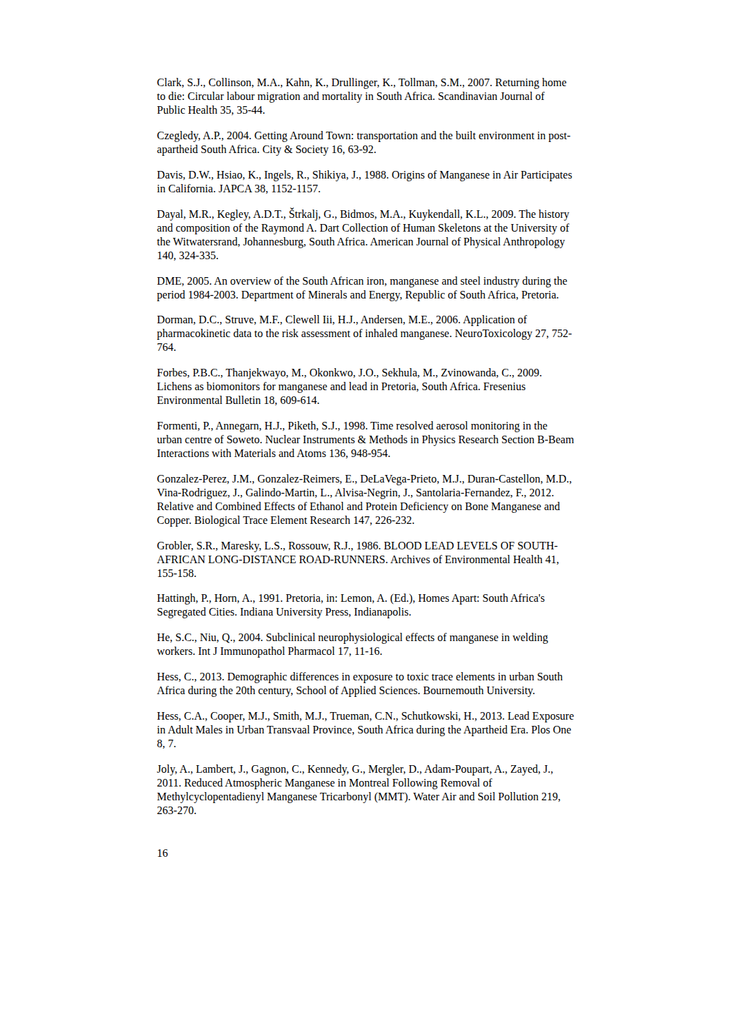Clark, S.J., Collinson, M.A., Kahn, K., Drullinger, K., Tollman, S.M., 2007. Returning home to die: Circular labour migration and mortality in South Africa. Scandinavian Journal of Public Health 35, 35-44.
Czegledy, A.P., 2004. Getting Around Town: transportation and the built environment in post-apartheid South Africa. City & Society 16, 63-92.
Davis, D.W., Hsiao, K., Ingels, R., Shikiya, J., 1988. Origins of Manganese in Air Participates in California. JAPCA 38, 1152-1157.
Dayal, M.R., Kegley, A.D.T., Štrkalj, G., Bidmos, M.A., Kuykendall, K.L., 2009. The history and composition of the Raymond A. Dart Collection of Human Skeletons at the University of the Witwatersrand, Johannesburg, South Africa. American Journal of Physical Anthropology 140, 324-335.
DME, 2005. An overview of the South African iron, manganese and steel industry during the period 1984-2003. Department of Minerals and Energy, Republic of South Africa, Pretoria.
Dorman, D.C., Struve, M.F., Clewell Iii, H.J., Andersen, M.E., 2006. Application of pharmacokinetic data to the risk assessment of inhaled manganese. NeuroToxicology 27, 752-764.
Forbes, P.B.C., Thanjekwayo, M., Okonkwo, J.O., Sekhula, M., Zvinowanda, C., 2009. Lichens as biomonitors for manganese and lead in Pretoria, South Africa. Fresenius Environmental Bulletin 18, 609-614.
Formenti, P., Annegarn, H.J., Piketh, S.J., 1998. Time resolved aerosol monitoring in the urban centre of Soweto. Nuclear Instruments & Methods in Physics Research Section B-Beam Interactions with Materials and Atoms 136, 948-954.
Gonzalez-Perez, J.M., Gonzalez-Reimers, E., DeLaVega-Prieto, M.J., Duran-Castellon, M.D., Vina-Rodriguez, J., Galindo-Martin, L., Alvisa-Negrin, J., Santolaria-Fernandez, F., 2012. Relative and Combined Effects of Ethanol and Protein Deficiency on Bone Manganese and Copper. Biological Trace Element Research 147, 226-232.
Grobler, S.R., Maresky, L.S., Rossouw, R.J., 1986. BLOOD LEAD LEVELS OF SOUTH-AFRICAN LONG-DISTANCE ROAD-RUNNERS. Archives of Environmental Health 41, 155-158.
Hattingh, P., Horn, A., 1991. Pretoria, in: Lemon, A. (Ed.), Homes Apart: South Africa's Segregated Cities. Indiana University Press, Indianapolis.
He, S.C., Niu, Q., 2004. Subclinical neurophysiological effects of manganese in welding workers. Int J Immunopathol Pharmacol 17, 11-16.
Hess, C., 2013. Demographic differences in exposure to toxic trace elements in urban South Africa during the 20th century, School of Applied Sciences. Bournemouth University.
Hess, C.A., Cooper, M.J., Smith, M.J., Trueman, C.N., Schutkowski, H., 2013. Lead Exposure in Adult Males in Urban Transvaal Province, South Africa during the Apartheid Era. Plos One 8, 7.
Joly, A., Lambert, J., Gagnon, C., Kennedy, G., Mergler, D., Adam-Poupart, A., Zayed, J., 2011. Reduced Atmospheric Manganese in Montreal Following Removal of Methylcyclopentadienyl Manganese Tricarbonyl (MMT). Water Air and Soil Pollution 219, 263-270.
16